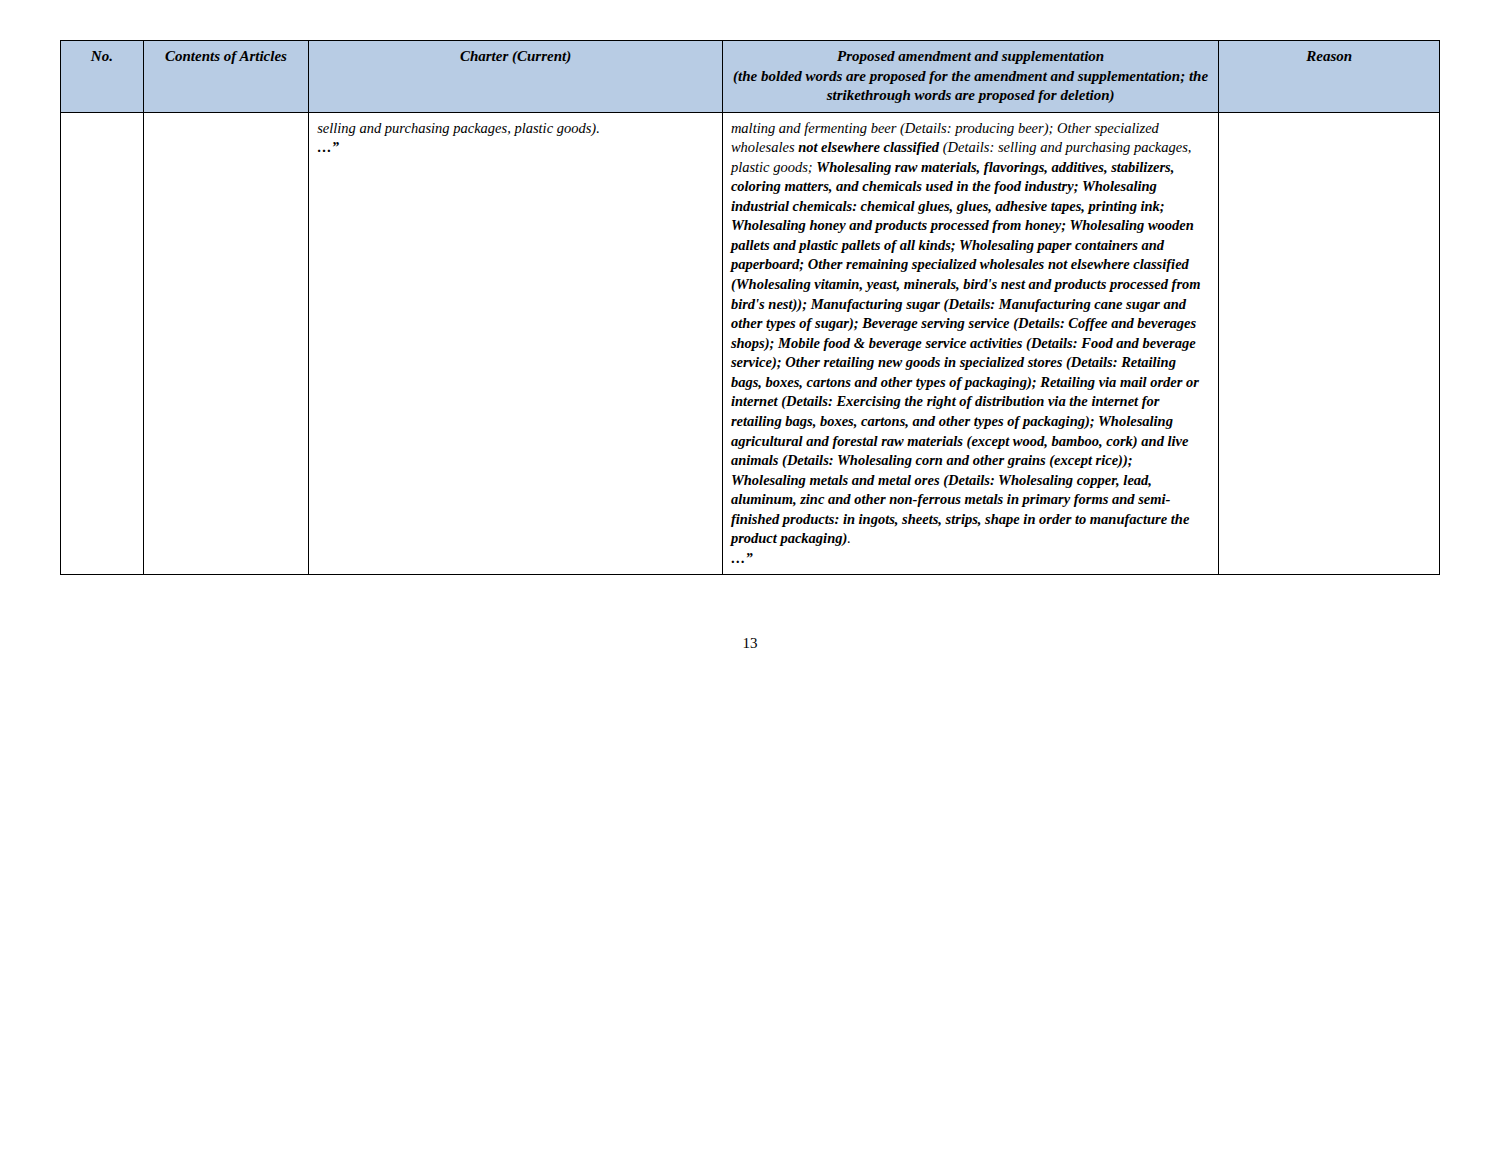| No. | Contents of Articles | Charter (Current) | Proposed amendment and supplementation (the bolded words are proposed for the amendment and supplementation; the strikethrough words are proposed for deletion) | Reason |
| --- | --- | --- | --- | --- |
| | | selling and purchasing packages, plastic goods). …” | malting and fermenting beer (Details: producing beer); Other specialized wholesales not elsewhere classified (Details: selling and purchasing packages, plastic goods; Wholesaling raw materials, flavorings, additives, stabilizers, coloring matters, and chemicals used in the food industry; Wholesaling industrial chemicals: chemical glues, glues, adhesive tapes, printing ink; Wholesaling honey and products processed from honey; Wholesaling wooden pallets and plastic pallets of all kinds; Wholesaling paper containers and paperboard; Other remaining specialized wholesales not elsewhere classified (Wholesaling vitamin, yeast, minerals, bird's nest and products processed from bird's nest)); Manufacturing sugar (Details: Manufacturing cane sugar and other types of sugar); Beverage serving service (Details: Coffee and beverages shops); Mobile food & beverage service activities (Details: Food and beverage service); Other retailing new goods in specialized stores (Details: Retailing bags, boxes, cartons and other types of packaging); Retailing via mail order or internet (Details: Exercising the right of distribution via the internet for retailing bags, boxes, cartons, and other types of packaging); Wholesaling agricultural and forestal raw materials (except wood, bamboo, cork) and live animals (Details: Wholesaling corn and other grains (except rice)); Wholesaling metals and metal ores (Details: Wholesaling copper, lead, aluminum, zinc and other non-ferrous metals in primary forms and semi-finished products: in ingots, sheets, strips, shape in order to manufacture the product packaging) . …” | |
13